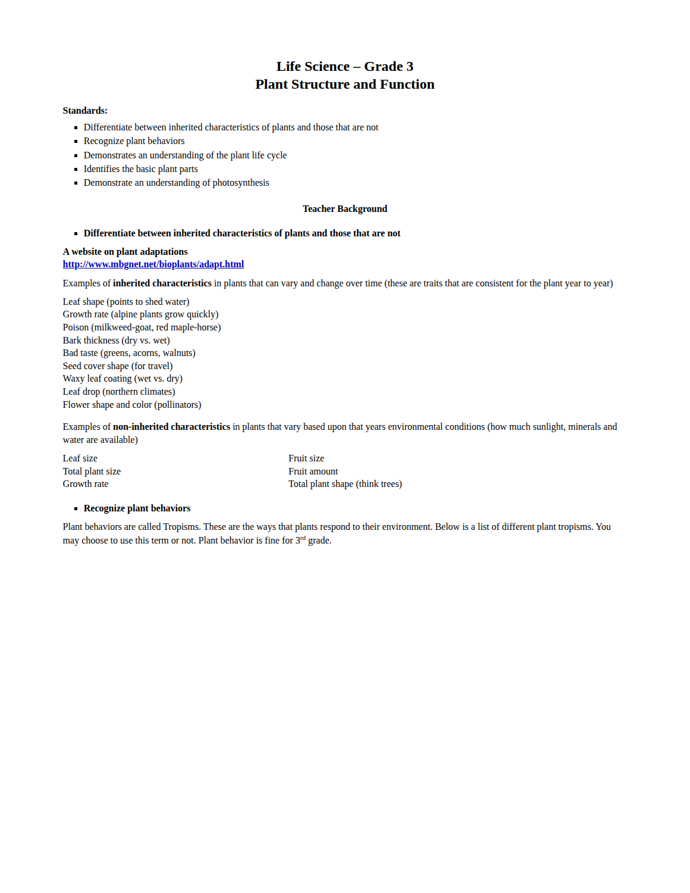Life Science – Grade 3Plant Structure and Function
Standards:
Differentiate between inherited characteristics of plants and those that are not
Recognize plant behaviors
Demonstrates an understanding of the plant life cycle
Identifies the basic plant parts
Demonstrate an understanding of photosynthesis
Teacher Background
Differentiate between inherited characteristics of plants and those that are not
A website on plant adaptations
http://www.mbgnet.net/bioplants/adapt.html
Examples of inherited characteristics in plants that can vary and change over time (these are traits that are consistent for the plant year to year)
Leaf shape (points to shed water)
Growth rate (alpine plants grow quickly)
Poison (milkweed-goat, red maple-horse)
Bark thickness (dry vs. wet)
Bad taste (greens, acorns, walnuts)
Seed cover shape (for travel)
Waxy leaf coating (wet vs. dry)
Leaf drop (northern climates)
Flower shape and color (pollinators)
Examples of non-inherited characteristics in plants that vary based upon that years environmental conditions (how much sunlight, minerals and water are available)
| Leaf size | Fruit size |
| Total plant size | Fruit amount |
| Growth rate | Total plant shape (think trees) |
Recognize plant behaviors
Plant behaviors are called Tropisms. These are the ways that plants respond to their environment. Below is a list of different plant tropisms. You may choose to use this term or not. Plant behavior is fine for 3rd grade.